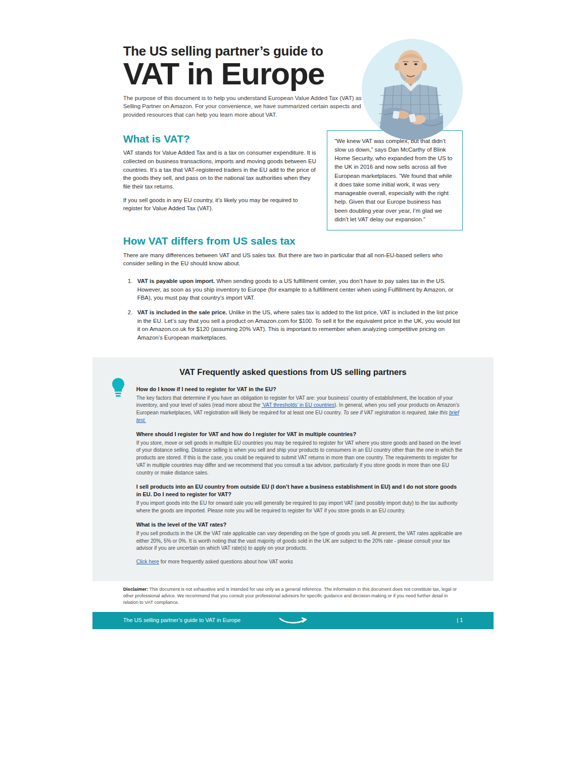The US selling partner’s guide to
VAT in Europe
The purpose of this document is to help you understand European Value Added Tax (VAT) as a Selling Partner on Amazon. For your convenience, we have summarized certain aspects and provided resources that can help you learn more about VAT.
What is VAT?
VAT stands for Value Added Tax and is a tax on consumer expenditure. It is collected on business transactions, imports and moving goods between EU countries. It’s a tax that VAT-registered traders in the EU add to the price of the goods they sell, and pass on to the national tax authorities when they file their tax returns.
If you sell goods in any EU country, it’s likely you may be required to register for Value Added Tax (VAT).
“We knew VAT was complex, but that didn’t slow us down,” says Dan McCarthy of Blink Home Security, who expanded from the US to the UK in 2016 and now sells across all five European marketplaces. “We found that while it does take some initial work, it was very manageable overall, especially with the right help. Given that our Europe business has been doubling year over year, I’m glad we didn’t let VAT delay our expansion.”
How VAT differs from US sales tax
There are many differences between VAT and US sales tax. But there are two in particular that all non-EU-based sellers who consider selling in the EU should know about.
VAT is payable upon import. When sending goods to a US fulfillment center, you don’t have to pay sales tax in the US. However, as soon as you ship inventory to Europe (for example to a fulfillment center when using Fulfillment by Amazon, or FBA), you must pay that country’s import VAT.
VAT is included in the sale price. Unlike in the US, where sales tax is added to the list price, VAT is included in the list price in the EU. Let’s say that you sell a product on Amazon.com for $100. To sell it for the equivalent price in the UK, you would list it on Amazon.co.uk for $120 (assuming 20% VAT). This is important to remember when analyzing competitive pricing on Amazon’s European marketplaces.
VAT Frequently asked questions from US selling partners
How do I know if I need to register for VAT in the EU?
The key factors that determine if you have an obligation to register for VAT are: your business’ country of establishment, the location of your inventory, and your level of sales (read more about the ‘VAT thresholds’ in EU countries). In general, when you sell your products on Amazon’s European marketplaces, VAT registration will likely be required for at least one EU country. To see if VAT registration is required, take this brief test.
Where should I register for VAT and how do I register for VAT in multiple countries?
If you store, move or sell goods in multiple EU countries you may be required to register for VAT where you store goods and based on the level of your distance selling. Distance selling is when you sell and ship your products to consumers in an EU country other than the one in which the products are stored. If this is the case, you could be required to submit VAT returns in more than one country. The requirements to register for VAT in multiple countries may differ and we recommend that you consult a tax advisor, particularly if you store goods in more than one EU country or make distance sales.
I sell products into an EU country from outside EU (I don’t have a business establishment in EU) and I do not store goods in EU. Do I need to register for VAT?
If you import goods into the EU for onward sale you will generally be required to pay import VAT (and possibly import duty) to the tax authority where the goods are imported. Please note you will be required to register for VAT if you store goods in an EU country.
What is the level of the VAT rates?
If you sell products in the UK the VAT rate applicable can vary depending on the type of goods you sell. At present, the VAT rates applicable are either 20%, 5% or 0%. It is worth noting that the vast majority of goods sold in the UK are subject to the 20% rate - please consult your tax advisor if you are uncertain on which VAT rate(s) to apply on your products.
Click here for more frequently asked questions about how VAT works
Disclaimer: This document is not exhaustive and is intended for use only as a general reference. The information in this document does not constitute tax, legal or other professional advice. We recommend that you consult your professional advisors for specific guidance and decision-making or if you need further detail in relation to VAT compliance.
The US selling partner’s guide to VAT in Europe
| 1